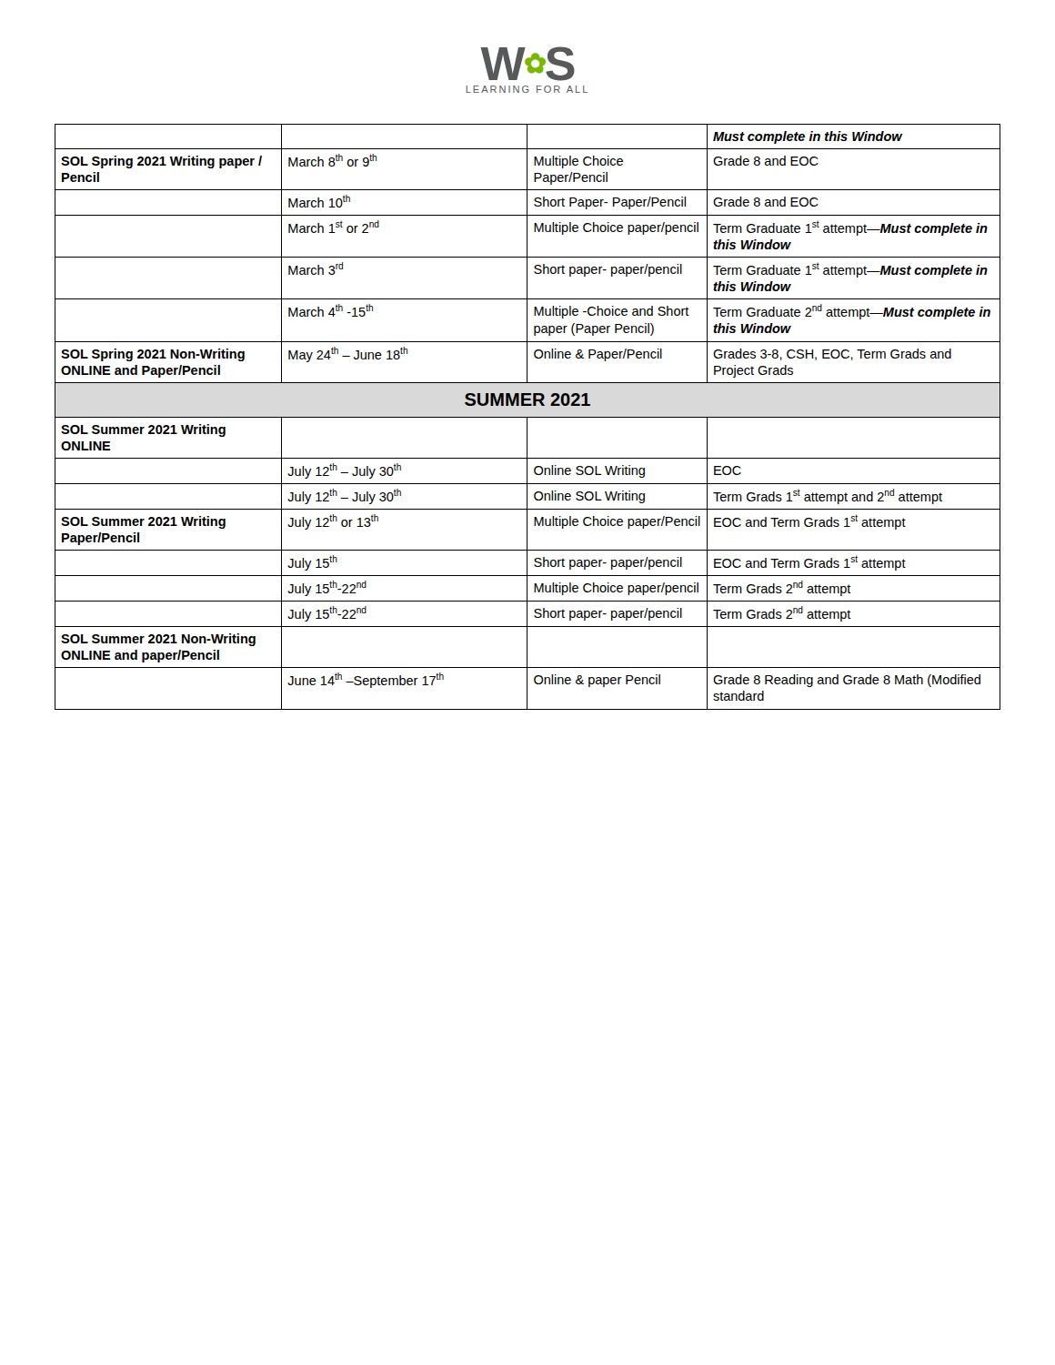W✿S
LEARNING FOR ALL
| | | | Must complete in this Window |
| SOL Spring 2021 Writing paper / Pencil | March 8 th or 9 th | Multiple Choice Paper/Pencil | Grade 8 and EOC |
| | March 10 th | Short Paper- Paper/Pencil | Grade 8 and EOC |
| | March 1 st or 2 nd | Multiple Choice paper/pencil | Term Graduate 1 st attempt— Must complete in this Window |
| | March 3 rd | Short paper- paper/pencil | Term Graduate 1 st attempt— Must complete in this Window |
| | March 4 th -15 th | Multiple -Choice and Short paper (Paper Pencil) | Term Graduate 2 nd attempt— Must complete in this Window |
| SOL Spring 2021 Non-Writing ONLINE and Paper/Pencil | May 24 th – June 18 th | Online & Paper/Pencil | Grades 3-8, CSH, EOC, Term Grads and Project Grads |
| SUMMER 2021 |
| SOL Summer 2021 Writing ONLINE | | | |
| | July 12 th – July 30 th | Online SOL Writing | EOC |
| | July 12 th – July 30 th | Online SOL Writing | Term Grads 1 st attempt and 2 nd attempt |
| SOL Summer 2021 Writing Paper/Pencil | July 12 th or 13 th | Multiple Choice paper/Pencil | EOC and Term Grads 1 st attempt |
| | July 15 th | Short paper- paper/pencil | EOC and Term Grads 1 st attempt |
| | July 15 th -22 nd | Multiple Choice paper/pencil | Term Grads 2 nd attempt |
| | July 15 th -22 nd | Short paper- paper/pencil | Term Grads 2 nd attempt |
| SOL Summer 2021 Non-Writing ONLINE and paper/Pencil | | | |
| | June 14 th –September 17 th | Online & paper Pencil | Grade 8 Reading and Grade 8 Math (Modified standard |